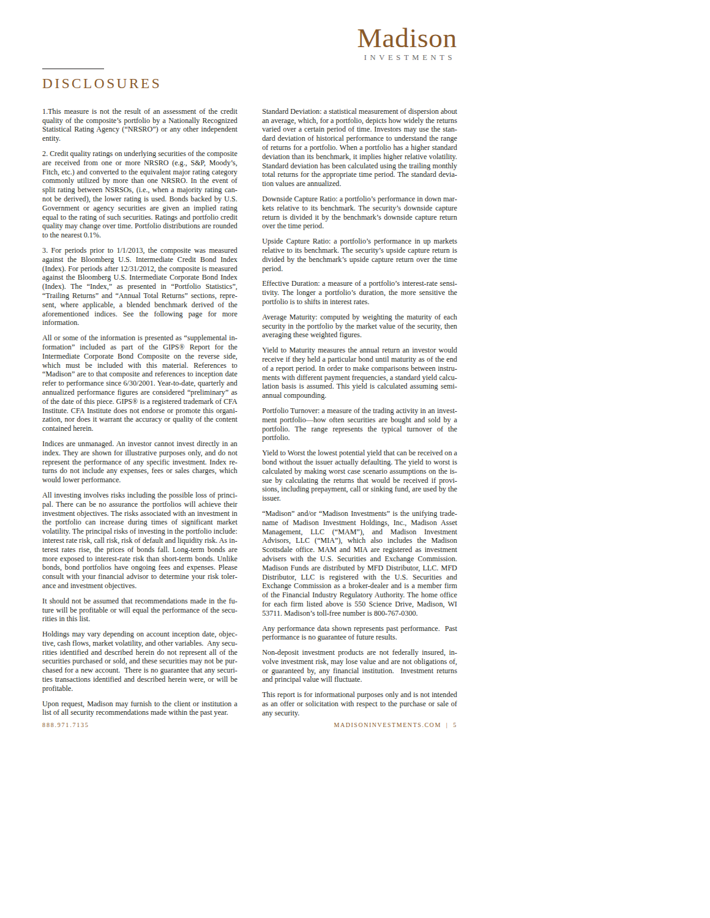Madison INVESTMENTS
Disclosures
1.This measure is not the result of an assessment of the credit quality of the composite’s portfolio by a Nationally Recognized Statistical Rating Agency (“NRSRO”) or any other independent entity.
2. Credit quality ratings on underlying securities of the composite are received from one or more NRSRO (e.g., S&P, Moody’s, Fitch, etc.) and converted to the equivalent major rating category commonly utilized by more than one NRSRO. In the event of split rating between NSRSOs, (i.e., when a majority rating cannot be derived), the lower rating is used. Bonds backed by U.S. Government or agency securities are given an implied rating equal to the rating of such securities. Ratings and portfolio credit quality may change over time. Portfolio distributions are rounded to the nearest 0.1%.
3. For periods prior to 1/1/2013, the composite was measured against the Bloomberg U.S. Intermediate Credit Bond Index (Index). For periods after 12/31/2012, the composite is measured against the Bloomberg U.S. Intermediate Corporate Bond Index (Index). The “Index,” as presented in “Portfolio Statistics”, “Trailing Returns” and “Annual Total Returns” sections, represent, where applicable, a blended benchmark derived of the aforementioned indices. See the following page for more information.
All or some of the information is presented as “supplemental information” included as part of the GIPS® Report for the Intermediate Corporate Bond Composite on the reverse side, which must be included with this material. References to “Madison” are to that composite and references to inception date refer to performance since 6/30/2001. Year-to-date, quarterly and annualized performance figures are considered “preliminary” as of the date of this piece. GIPS® is a registered trademark of CFA Institute. CFA Institute does not endorse or promote this organization, nor does it warrant the accuracy or quality of the content contained herein.
Indices are unmanaged. An investor cannot invest directly in an index. They are shown for illustrative purposes only, and do not represent the performance of any specific investment. Index returns do not include any expenses, fees or sales charges, which would lower performance.
All investing involves risks including the possible loss of principal. There can be no assurance the portfolios will achieve their investment objectives. The risks associated with an investment in the portfolio can increase during times of significant market volatility. The principal risks of investing in the portfolio include: interest rate risk, call risk, risk of default and liquidity risk. As interest rates rise, the prices of bonds fall. Long-term bonds are more exposed to interest-rate risk than short-term bonds. Unlike bonds, bond portfolios have ongoing fees and expenses. Please consult with your financial advisor to determine your risk tolerance and investment objectives.
It should not be assumed that recommendations made in the future will be profitable or will equal the performance of the securities in this list.
Holdings may vary depending on account inception date, objective, cash flows, market volatility, and other variables. Any securities identified and described herein do not represent all of the securities purchased or sold, and these securities may not be purchased for a new account. There is no guarantee that any securities transactions identified and described herein were, or will be profitable.
Upon request, Madison may furnish to the client or institution a list of all security recommendations made within the past year.
Standard Deviation: a statistical measurement of dispersion about an average, which, for a portfolio, depicts how widely the returns varied over a certain period of time. Investors may use the standard deviation of historical performance to understand the range of returns for a portfolio. When a portfolio has a higher standard deviation than its benchmark, it implies higher relative volatility. Standard deviation has been calculated using the trailing monthly total returns for the appropriate time period. The standard deviation values are annualized.
Downside Capture Ratio: a portfolio’s performance in down markets relative to its benchmark. The security’s downside capture return is divided it by the benchmark’s downside capture return over the time period.
Upside Capture Ratio: a portfolio’s performance in up markets relative to its benchmark. The security’s upside capture return is divided by the benchmark’s upside capture return over the time period.
Effective Duration: a measure of a portfolio’s interest-rate sensitivity. The longer a portfolio’s duration, the more sensitive the portfolio is to shifts in interest rates.
Average Maturity: computed by weighting the maturity of each security in the portfolio by the market value of the security, then averaging these weighted figures.
Yield to Maturity measures the annual return an investor would receive if they held a particular bond until maturity as of the end of a report period. In order to make comparisons between instruments with different payment frequencies, a standard yield calculation basis is assumed. This yield is calculated assuming semiannual compounding.
Portfolio Turnover: a measure of the trading activity in an investment portfolio—how often securities are bought and sold by a portfolio. The range represents the typical turnover of the portfolio.
Yield to Worst the lowest potential yield that can be received on a bond without the issuer actually defaulting. The yield to worst is calculated by making worst case scenario assumptions on the issue by calculating the returns that would be received if provisions, including prepayment, call or sinking fund, are used by the issuer.
“Madison” and/or “Madison Investments” is the unifying tradename of Madison Investment Holdings, Inc., Madison Asset Management, LLC (“MAM”), and Madison Investment Advisors, LLC (“MIA”), which also includes the Madison Scottsdale office. MAM and MIA are registered as investment advisers with the U.S. Securities and Exchange Commission. Madison Funds are distributed by MFD Distributor, LLC. MFD Distributor, LLC is registered with the U.S. Securities and Exchange Commission as a broker-dealer and is a member firm of the Financial Industry Regulatory Authority. The home office for each firm listed above is 550 Science Drive, Madison, WI 53711. Madison’s toll-free number is 800-767-0300.
Any performance data shown represents past performance. Past performance is no guarantee of future results.
Non-deposit investment products are not federally insured, involve investment risk, may lose value and are not obligations of, or guaranteed by, any financial institution. Investment returns and principal value will fluctuate.
This report is for informational purposes only and is not intended as an offer or solicitation with respect to the purchase or sale of any security.
888.971.7135 MADISONINVESTMENTS.COM | 5